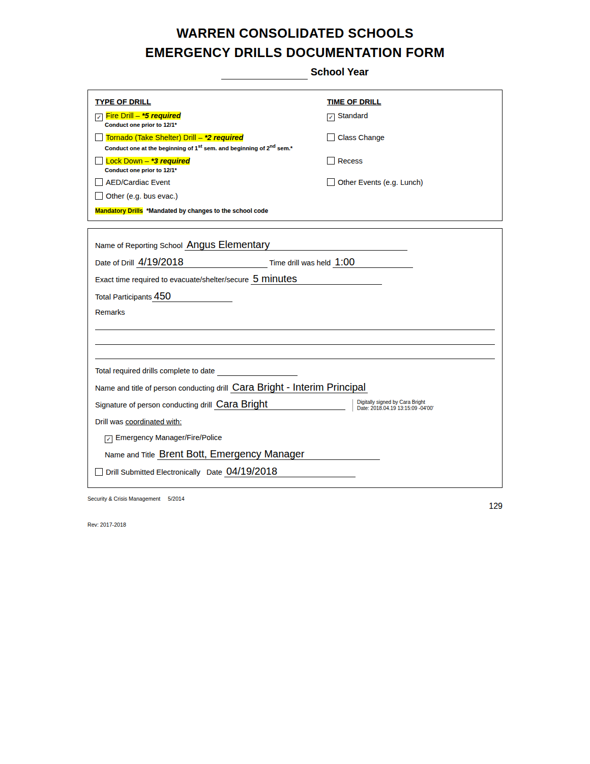WARREN CONSOLIDATED SCHOOLS
EMERGENCY DRILLS DOCUMENTATION FORM
School Year
| TYPE OF DRILL | TIME OF DRILL |
| Fire Drill – *5 required Conduct one prior to 12/1* | Standard |
| Tornado (Take Shelter) Drill – *2 required Conduct one at the beginning of 1 st sem. and beginning of 2 nd sem.* | Class Change |
| Lock Down – *3 required Conduct one prior to 12/1* | Recess |
| AED/Cardiac Event | Other Events (e.g. Lunch) |
| Other (e.g. bus evac.) | |
Mandatory Drills *Mandated by changes to the school code
Name of Reporting School Angus Elementary
Date of Drill 4/19/2018 Time drill was held 1:00
Exact time required to evacuate/shelter/secure 5 minutes
Total Participants450
Remarks
Total required drills complete to date
Name and title of person conducting drill Cara Bright - Interim Principal
Signature of person conducting drill Cara Bright Digitally signed by Cara Bright
Date: 2018.04.19 13:15:09 -04'00'
Drill was coordinated with:
Emergency Manager/Fire/Police
Name and Title Brent Bott, Emergency Manager
Drill Submitted Electronically Date 04/19/2018
Security & Crisis Management 5/2014
129
Rev: 2017-2018